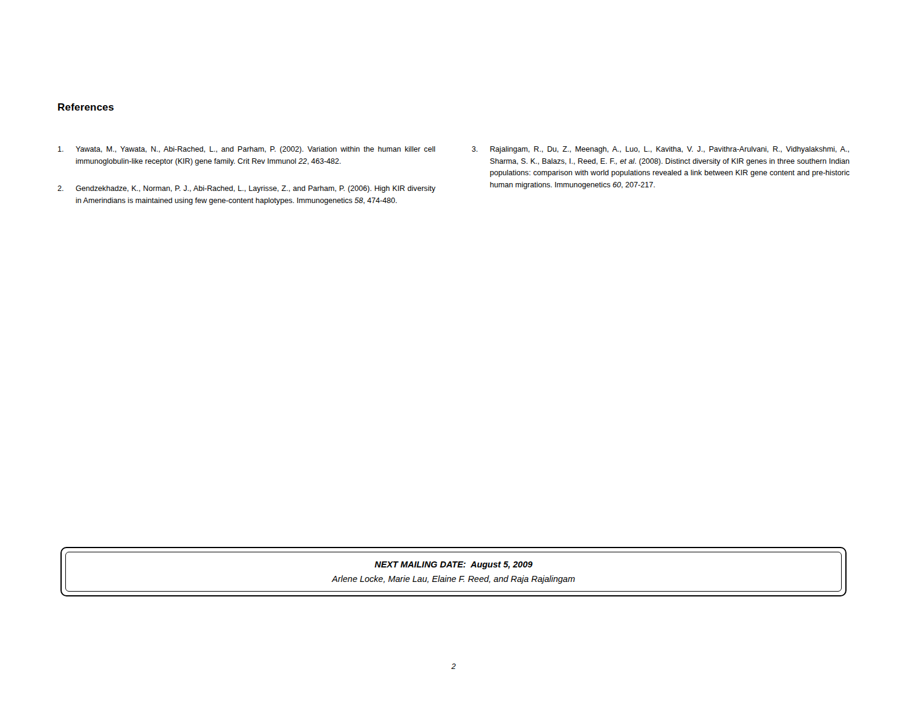References
1. Yawata, M., Yawata, N., Abi-Rached, L., and Parham, P. (2002). Variation within the human killer cell immunoglobulin-like receptor (KIR) gene family. Crit Rev Immunol 22, 463-482.
2. Gendzekhadze, K., Norman, P. J., Abi-Rached, L., Layrisse, Z., and Parham, P. (2006). High KIR diversity in Amerindians is maintained using few gene-content haplotypes. Immunogenetics 58, 474-480.
3. Rajalingam, R., Du, Z., Meenagh, A., Luo, L., Kavitha, V. J., Pavithra-Arulvani, R., Vidhyalakshmi, A., Sharma, S. K., Balazs, I., Reed, E. F., et al. (2008). Distinct diversity of KIR genes in three southern Indian populations: comparison with world populations revealed a link between KIR gene content and pre-historic human migrations. Immunogenetics 60, 207-217.
NEXT MAILING DATE: August 5, 2009
Arlene Locke, Marie Lau, Elaine F. Reed, and Raja Rajalingam
2